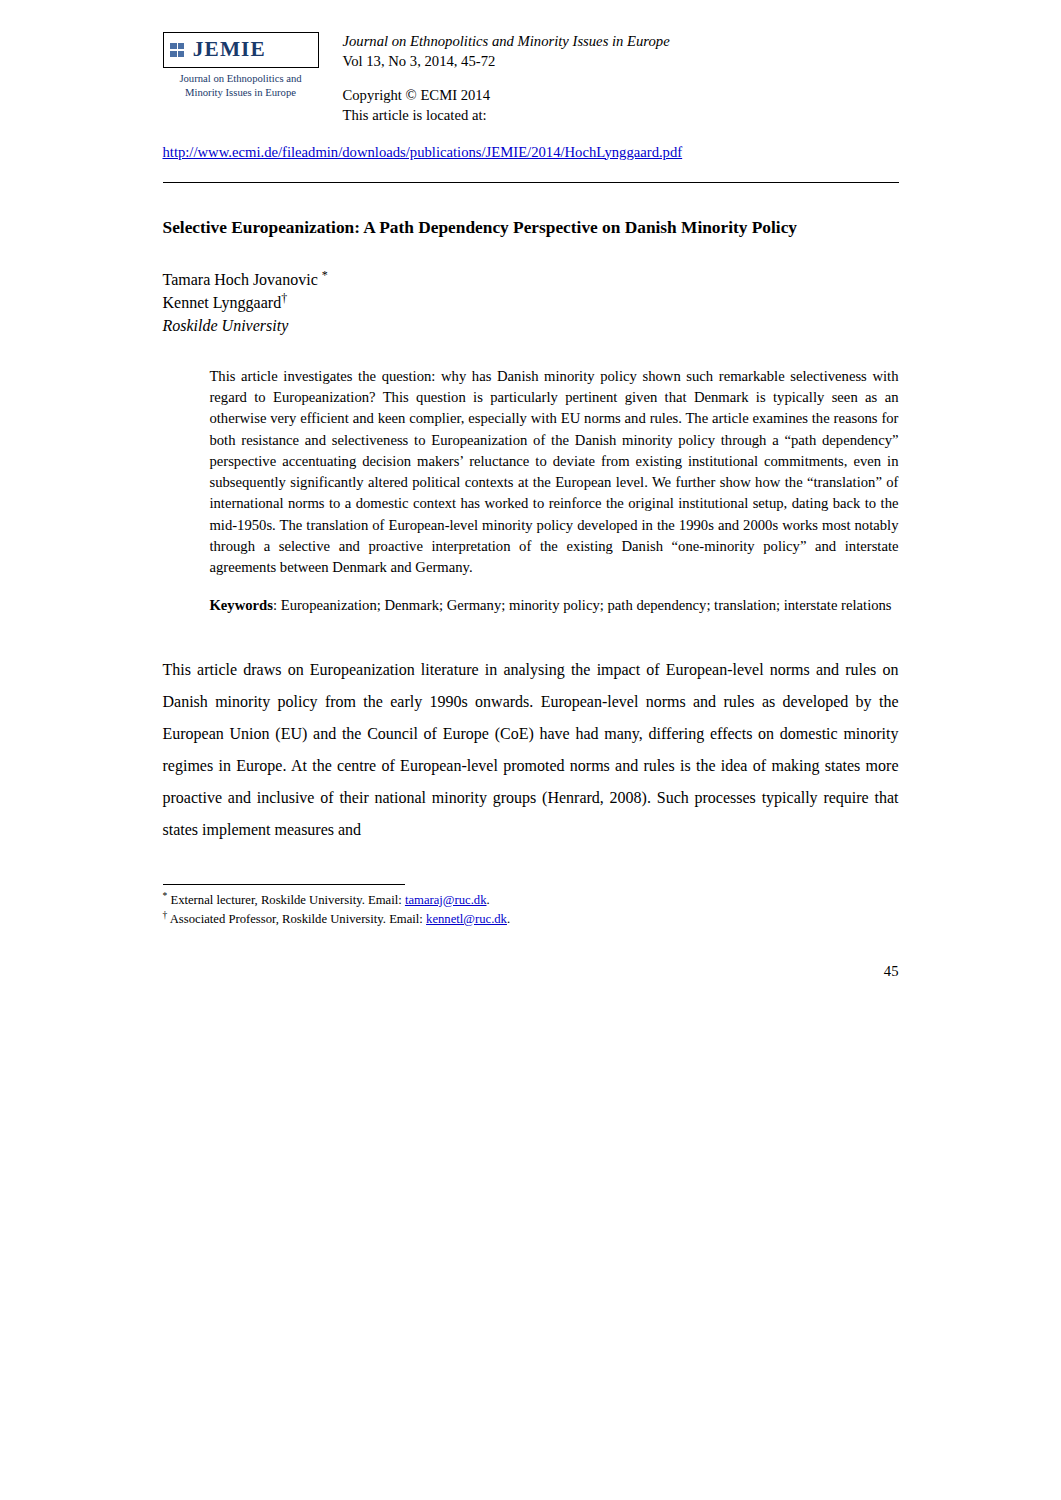JEMIE
Journal on Ethnopolitics and
Minority Issues in Europe
Journal on Ethnopolitics and Minority Issues in Europe
Vol 13, No 3, 2014, 45-72
Copyright © ECMI 2014
This article is located at:
http://www.ecmi.de/fileadmin/downloads/publications/JEMIE/2014/HochLynggaard.pdf
Selective Europeanization: A Path Dependency Perspective on Danish Minority Policy
Tamara Hoch Jovanovic *
Kennet Lynggaard†
Roskilde University
This article investigates the question: why has Danish minority policy shown such remarkable selectiveness with regard to Europeanization? This question is particularly pertinent given that Denmark is typically seen as an otherwise very efficient and keen complier, especially with EU norms and rules. The article examines the reasons for both resistance and selectiveness to Europeanization of the Danish minority policy through a “path dependency” perspective accentuating decision makers’ reluctance to deviate from existing institutional commitments, even in subsequently significantly altered political contexts at the European level. We further show how the “translation” of international norms to a domestic context has worked to reinforce the original institutional setup, dating back to the mid-1950s. The translation of European-level minority policy developed in the 1990s and 2000s works most notably through a selective and proactive interpretation of the existing Danish “one-minority policy” and interstate agreements between Denmark and Germany.
Keywords: Europeanization; Denmark; Germany; minority policy; path dependency; translation; interstate relations
This article draws on Europeanization literature in analysing the impact of European-level norms and rules on Danish minority policy from the early 1990s onwards. European-level norms and rules as developed by the European Union (EU) and the Council of Europe (CoE) have had many, differing effects on domestic minority regimes in Europe. At the centre of European-level promoted norms and rules is the idea of making states more proactive and inclusive of their national minority groups (Henrard, 2008). Such processes typically require that states implement measures and
* External lecturer, Roskilde University. Email: tamaraj@ruc.dk.
† Associated Professor, Roskilde University. Email: kennetl@ruc.dk.
45